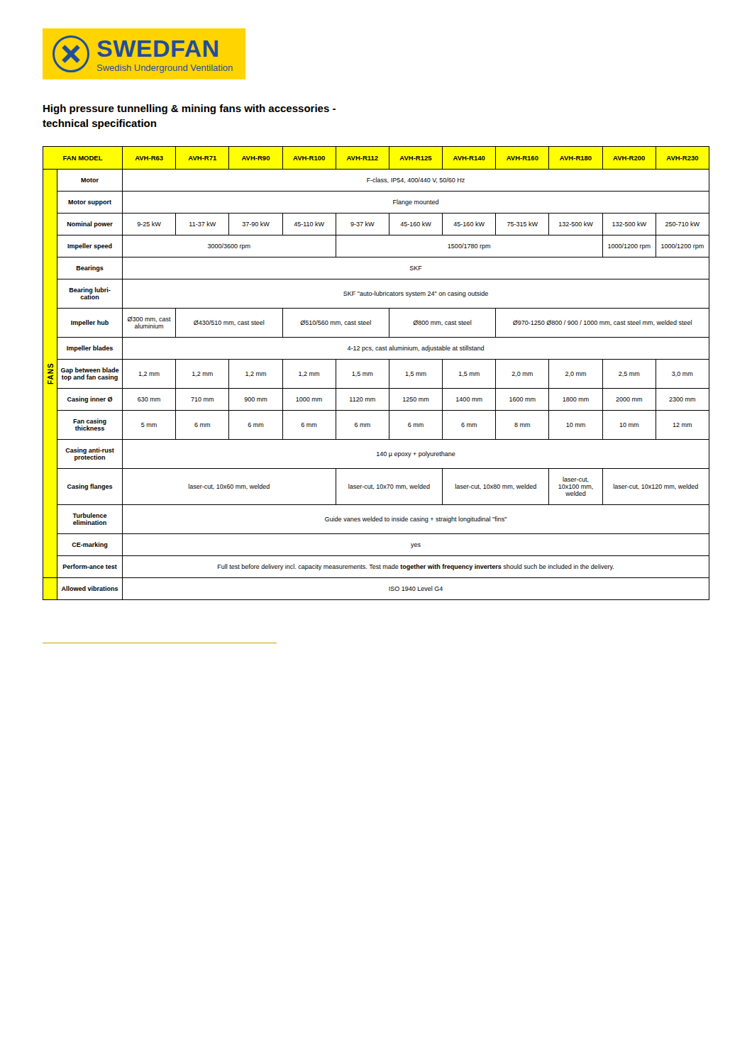SWEDFAN
Swedish Underground Ventilation
High pressure tunnelling & mining fans with accessories -
technical specification
| FAN MODEL | AVH-R63 | AVH-R71 | AVH-R90 | AVH-R100 | AVH-R112 | AVH-R125 | AVH-R140 | AVH-R160 | AVH-R180 | AVH-R200 | AVH-R230 |
| --- | --- | --- | --- | --- | --- | --- | --- | --- | --- | --- | --- |
| FANS | Motor | F-class, IP54, 400/440 V, 50/60 Hz |
| Motor support | Flange mounted |
| Nominal power | 9-25 kW | 11-37 kW | 37-90 kW | 45-110 kW | 9-37 kW | 45-160 kW | 45-160 kW | 75-315 kW | 132-500 kW | 132-500 kW | 250-710 kW |
| Impeller speed | 3000/3600 rpm | 1500/1780 rpm | 1000/1200 rpm | 1000/1200 rpm |
| Bearings | SKF |
| Bearing lubri- cation | SKF "auto-lubricators system 24" on casing outside |
| Impeller hub | Ø300 mm, cast aluminium | Ø430/510 mm, cast steel | Ø510/560 mm, cast steel | Ø800 mm, cast steel | Ø970-1250 Ø800 / 900 / 1000 mm, cast steel mm, welded steel |
| Impeller blades | 4-12 pcs, cast aluminium, adjustable at stillstand |
| Gap between blade top and fan casing | 1,2 mm | 1,2 mm | 1,2 mm | 1,2 mm | 1,5 mm | 1,5 mm | 1,5 mm | 2,0 mm | 2,0 mm | 2,5 mm | 3,0 mm |
| Casing inner Ø | 630 mm | 710 mm | 900 mm | 1000 mm | 1120 mm | 1250 mm | 1400 mm | 1600 mm | 1800 mm | 2000 mm | 2300 mm |
| Fan casing thickness | 5 mm | 6 mm | 6 mm | 6 mm | 6 mm | 6 mm | 6 mm | 8 mm | 10 mm | 10 mm | 12 mm |
| Casing anti-rust protection | 140 µ epoxy + polyurethane |
| Casing flanges | laser-cut, 10x60 mm, welded | laser-cut, 10x70 mm, welded | laser-cut, 10x80 mm, welded | laser-cut, 10x100 mm, welded | laser-cut, 10x120 mm, welded |
| Turbulence elimination | Guide vanes welded to inside casing + straight longitudinal "fins" |
| CE-marking | yes |
| Perform-ance test | Full test before delivery incl. capacity measurements. Test made together with frequency inverters should such be included in the delivery. |
| | Allowed vibrations | ISO 1940 Level G4 |